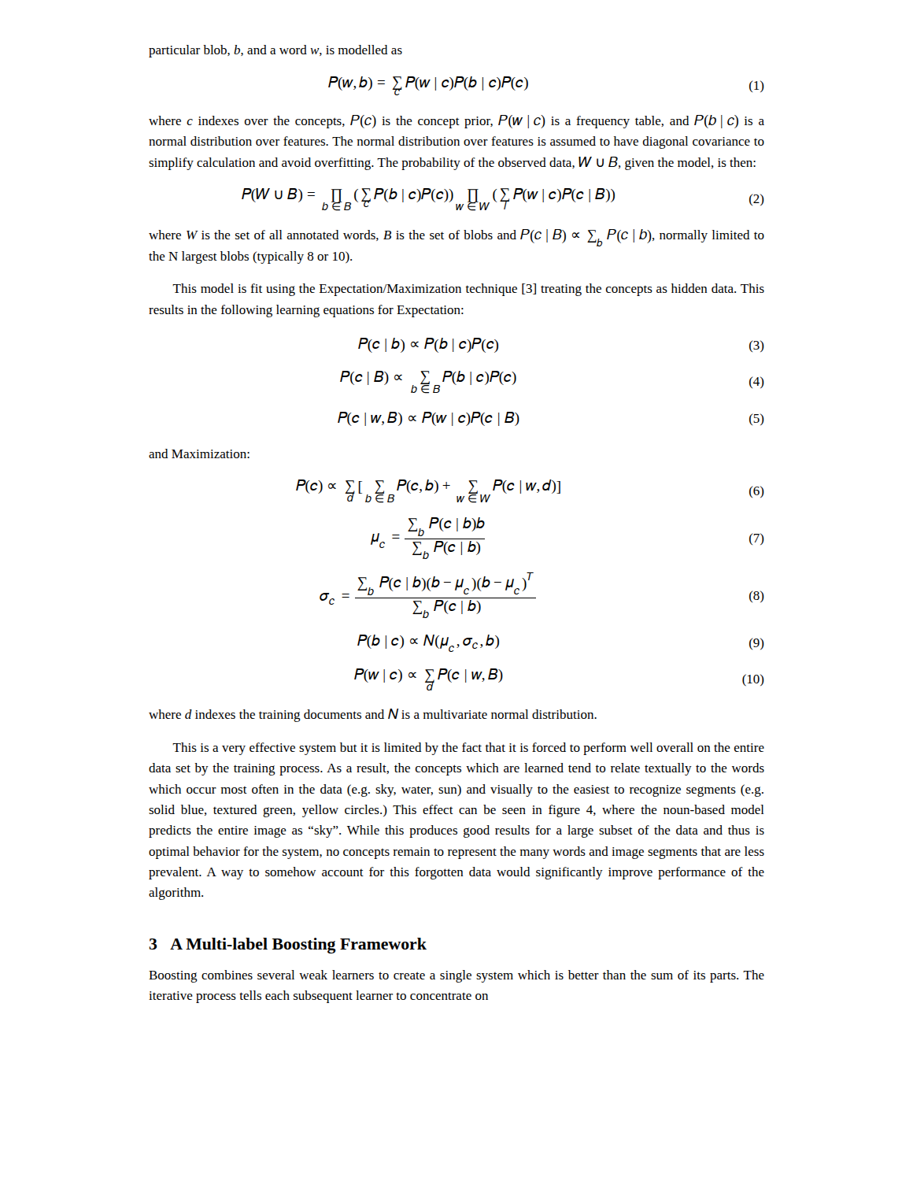particular blob, b, and a word w, is modelled as
P(w,b) = ∑ c P(w|c) P(b|c) P(c)
(1)
where c indexes over the concepts, P(c) is the concept prior, P(w|c) is a frequency table, and P(b|c) is a normal distribution over features. The normal distribution over features is assumed to have diagonal covariance to simplify calculation and avoid overfitting. The probability of the observed data, W∪B, given the model, is then:
P(W∪B) = ∏ b∈B ( ∑ c P(b|c) P(c) ) ∏ w∈W ( ∑ l P(w|c) P(c|B) )
(2)
where W is the set of all annotated words, B is the set of blobs and P(c|B)∝∑bP(c|b), normally limited to the N largest blobs (typically 8 or 10).
This model is fit using the Expectation/Maximization technique [3] treating the concepts as hidden data. This results in the following learning equations for Expectation:
P(c|b) ∝ P(b|c) P(c)
(3)
P(c|B) ∝ ∑ b∈B P(b|c) P(c)
(4)
P(c|w,B) ∝ P(w|c) P(c|B)
(5)
and Maximization:
P(c) ∝ ∑ d [ ∑ b∈B P(c,b) + ∑ w∈W P(c|w,d) ]
(6)
μc = ∑b P(c|b) b ∑b P(c|b)
(7)
σc = ∑b P(c|b) (b−μc) (b−μc) T ∑b P(c|b)
(8)
P(b|c) ∝ N (μc,σc,b)
(9)
P(w|c) ∝ ∑ d P(c|w,B)
(10)
where d indexes the training documents and N is a multivariate normal distribution.
This is a very effective system but it is limited by the fact that it is forced to perform well overall on the entire data set by the training process. As a result, the concepts which are learned tend to relate textually to the words which occur most often in the data (e.g. sky, water, sun) and visually to the easiest to recognize segments (e.g. solid blue, textured green, yellow circles.) This effect can be seen in figure 4, where the noun-based model predicts the entire image as “sky”. While this produces good results for a large subset of the data and thus is optimal behavior for the system, no concepts remain to represent the many words and image segments that are less prevalent. A way to somehow account for this forgotten data would significantly improve performance of the algorithm.
3 A Multi-label Boosting Framework
Boosting combines several weak learners to create a single system which is better than the sum of its parts. The iterative process tells each subsequent learner to concentrate on